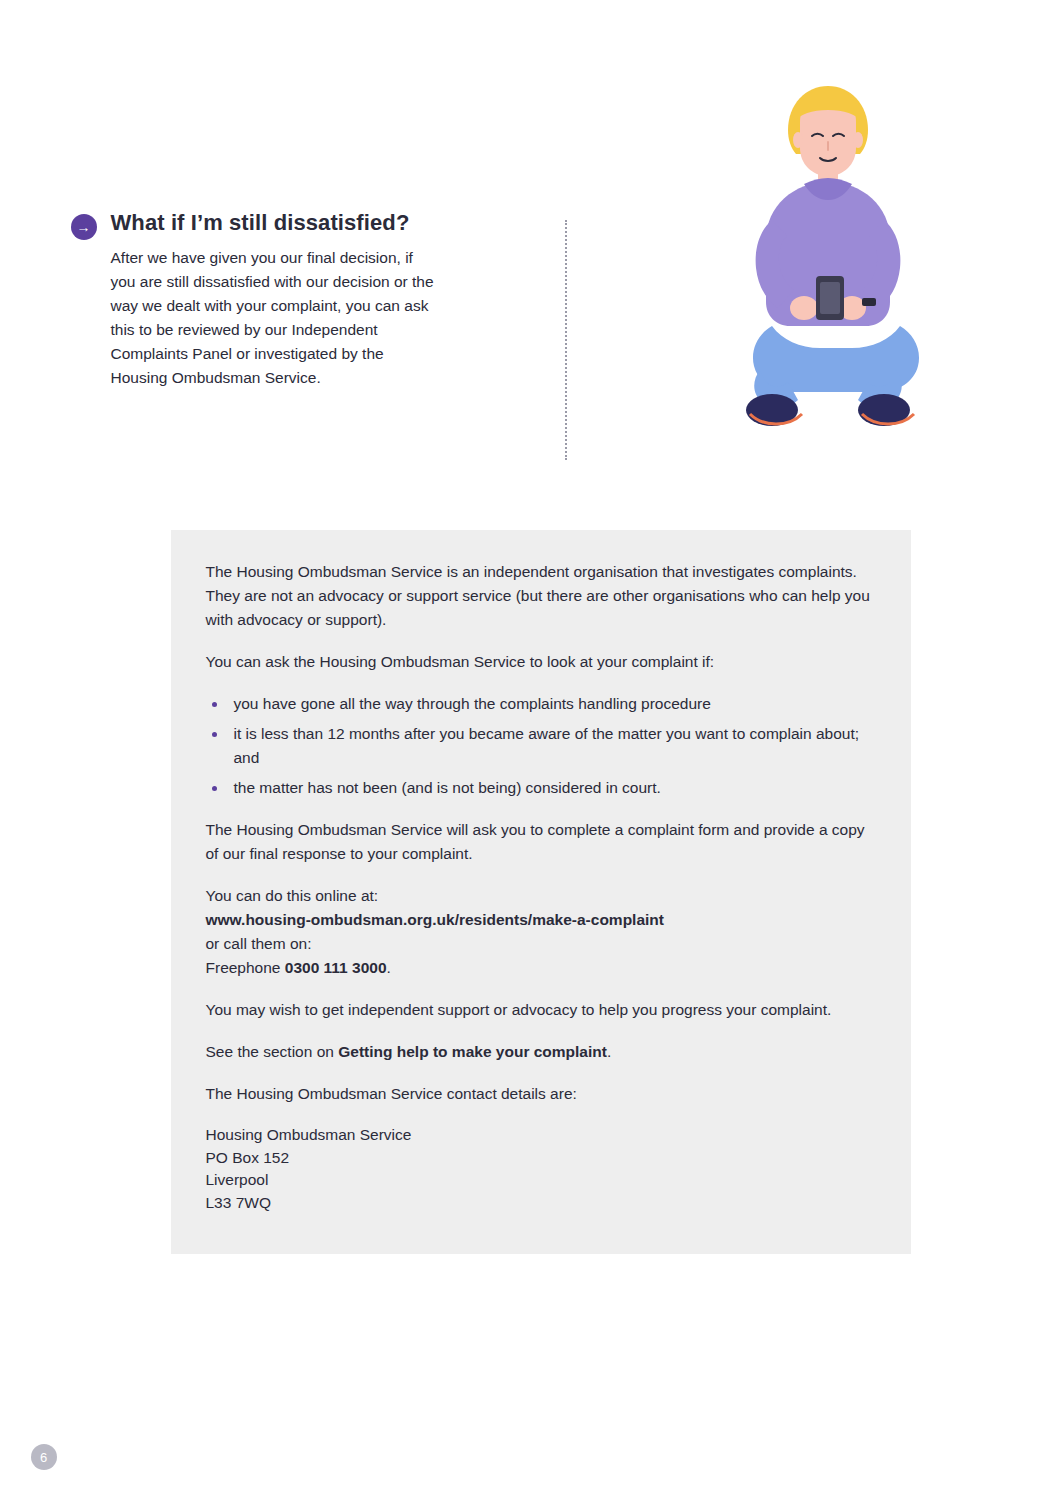→
What if I’m still dissatisfied?
After we have given you our final decision, if you are still dissatisfied with our decision or the way we dealt with your complaint, you can ask this to be reviewed by our Independent Complaints Panel or investigated by the Housing Ombudsman Service.
The Housing Ombudsman Service is an independent organisation that investigates complaints. They are not an advocacy or support service (but there are other organisations who can help you with advocacy or support).
You can ask the Housing Ombudsman Service to look at your complaint if:
you have gone all the way through the complaints handling procedure
it is less than 12 months after you became aware of the matter you want to complain about; and
the matter has not been (and is not being) considered in court.
The Housing Ombudsman Service will ask you to complete a complaint form and provide a copy of our final response to your complaint.
You can do this online at:
www.housing-ombudsman.org.uk/residents/make-a-complaint
or call them on:
Freephone 0300 111 3000.
You may wish to get independent support or advocacy to help you progress your complaint.
See the section on Getting help to make your complaint.
The Housing Ombudsman Service contact details are:
Housing Ombudsman Service PO Box 152 Liverpool L33 7WQ
6